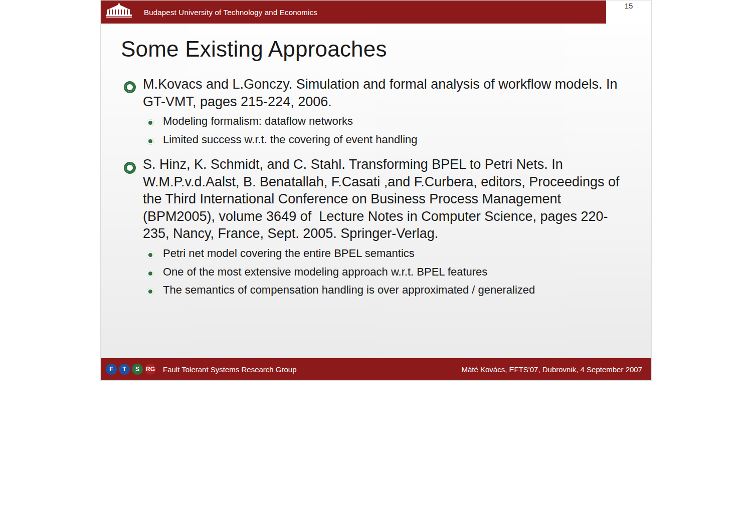Budapest University of Technology and Economics
15
Some Existing Approaches
M.Kovacs and L.Gonczy. Simulation and formal analysis of workflow models. In GT-VMT, pages 215-224, 2006.
Modeling formalism: dataflow networks
Limited success w.r.t. the covering of event handling
S. Hinz, K. Schmidt, and C. Stahl. Transforming BPEL to Petri Nets. In W.M.P.v.d.Aalst, B. Benatallah, F.Casati ,and F.Curbera, editors, Proceedings of the Third International Conference on Business Process Management (BPM2005), volume 3649 of Lecture Notes in Computer Science, pages 220-235, Nancy, France, Sept. 2005. Springer-Verlag.
Petri net model covering the entire BPEL semantics
One of the most extensive modeling approach w.r.t. BPEL features
The semantics of compensation handling is over approximated / generalized
F T S RG
Fault Tolerant Systems Research Group
Máté Kovács, EFTS'07, Dubrovnik, 4 September 2007